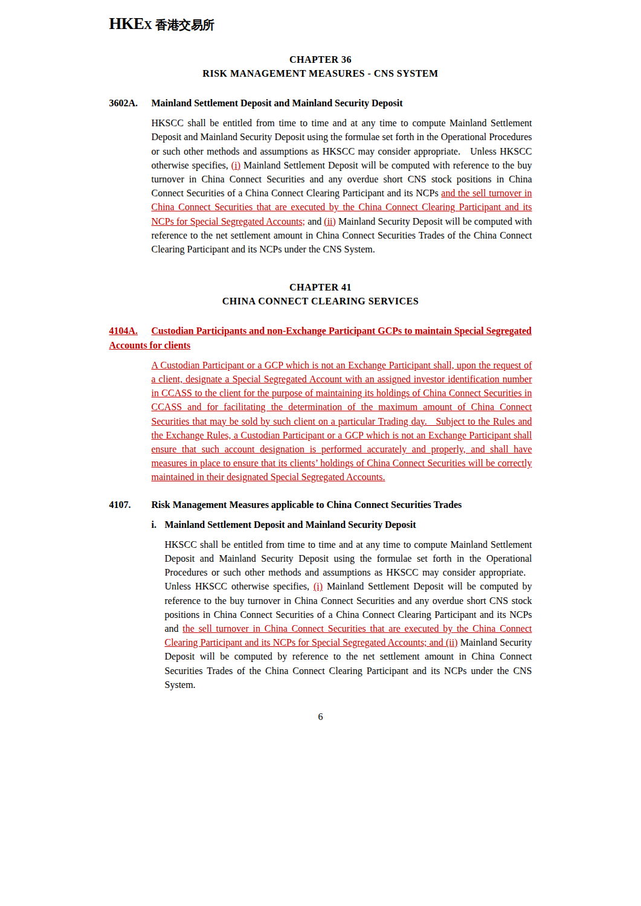HKE X 香港交易所
CHAPTER 36
RISK MANAGEMENT MEASURES - CNS SYSTEM
3602A. Mainland Settlement Deposit and Mainland Security Deposit
HKSCC shall be entitled from time to time and at any time to compute Mainland Settlement Deposit and Mainland Security Deposit using the formulae set forth in the Operational Procedures or such other methods and assumptions as HKSCC may consider appropriate. Unless HKSCC otherwise specifies, (i) Mainland Settlement Deposit will be computed with reference to the buy turnover in China Connect Securities and any overdue short CNS stock positions in China Connect Securities of a China Connect Clearing Participant and its NCPs and the sell turnover in China Connect Securities that are executed by the China Connect Clearing Participant and its NCPs for Special Segregated Accounts; and (ii) Mainland Security Deposit will be computed with reference to the net settlement amount in China Connect Securities Trades of the China Connect Clearing Participant and its NCPs under the CNS System.
CHAPTER 41
CHINA CONNECT CLEARING SERVICES
4104A. Custodian Participants and non-Exchange Participant GCPs to maintain Special Segregated Accounts for clients
A Custodian Participant or a GCP which is not an Exchange Participant shall, upon the request of a client, designate a Special Segregated Account with an assigned investor identification number in CCASS to the client for the purpose of maintaining its holdings of China Connect Securities in CCASS and for facilitating the determination of the maximum amount of China Connect Securities that may be sold by such client on a particular Trading day. Subject to the Rules and the Exchange Rules, a Custodian Participant or a GCP which is not an Exchange Participant shall ensure that such account designation is performed accurately and properly, and shall have measures in place to ensure that its clients’ holdings of China Connect Securities will be correctly maintained in their designated Special Segregated Accounts.
4107. Risk Management Measures applicable to China Connect Securities Trades
i. Mainland Settlement Deposit and Mainland Security Deposit
HKSCC shall be entitled from time to time and at any time to compute Mainland Settlement Deposit and Mainland Security Deposit using the formulae set forth in the Operational Procedures or such other methods and assumptions as HKSCC may consider appropriate. Unless HKSCC otherwise specifies, (i) Mainland Settlement Deposit will be computed by reference to the buy turnover in China Connect Securities and any overdue short CNS stock positions in China Connect Securities of a China Connect Clearing Participant and its NCPs and the sell turnover in China Connect Securities that are executed by the China Connect Clearing Participant and its NCPs for Special Segregated Accounts; and (ii) Mainland Security Deposit will be computed by reference to the net settlement amount in China Connect Securities Trades of the China Connect Clearing Participant and its NCPs under the CNS System.
6